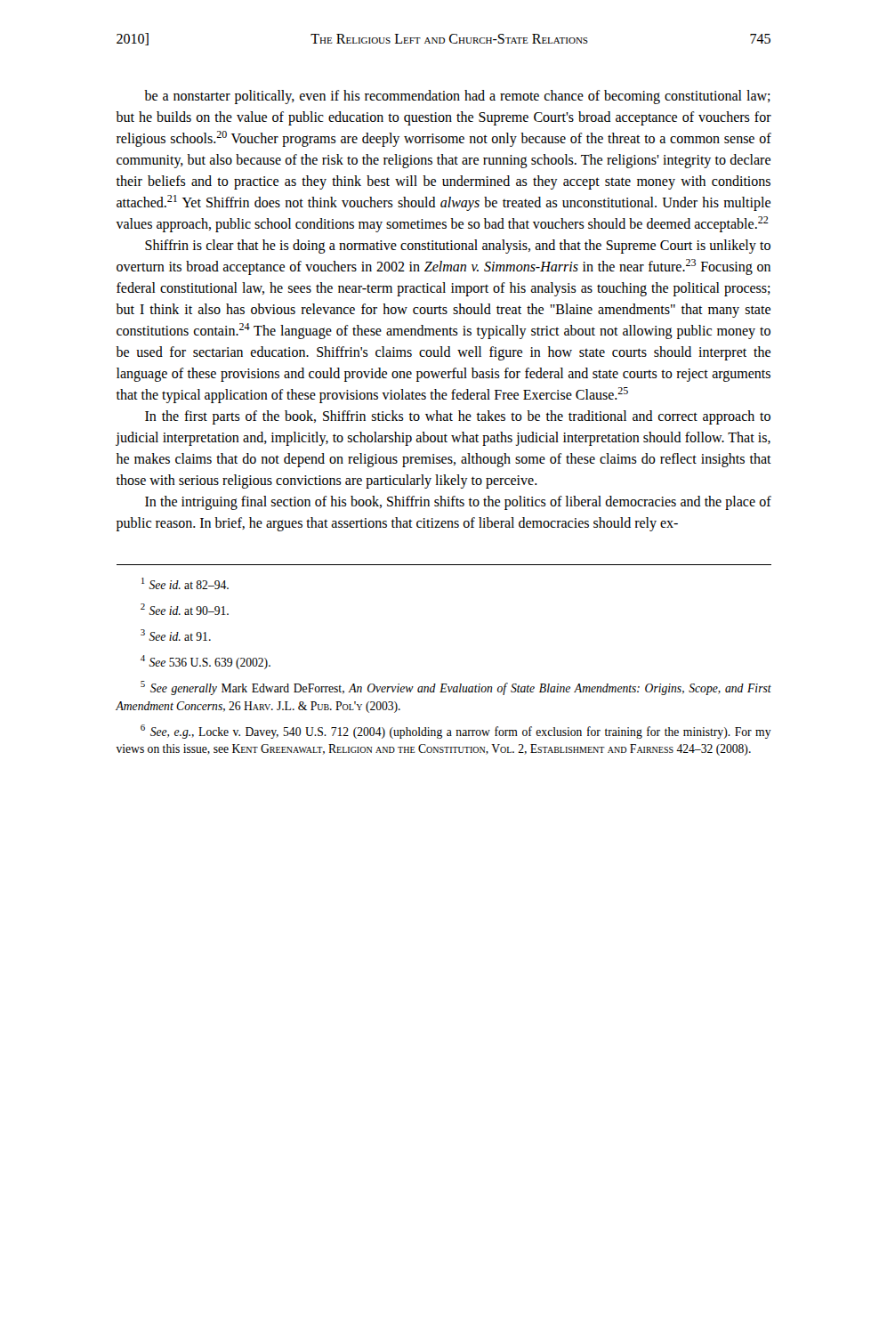2010] The Religious Left and Church-State Relations 745
be a nonstarter politically, even if his recommendation had a remote chance of becoming constitutional law; but he builds on the value of public education to question the Supreme Court's broad acceptance of vouchers for religious schools.20 Voucher programs are deeply worrisome not only because of the threat to a common sense of community, but also because of the risk to the religions that are running schools. The religions' integrity to declare their beliefs and to practice as they think best will be undermined as they accept state money with conditions attached.21 Yet Shiffrin does not think vouchers should always be treated as unconstitutional. Under his multiple values approach, public school conditions may sometimes be so bad that vouchers should be deemed acceptable.22
Shiffrin is clear that he is doing a normative constitutional analysis, and that the Supreme Court is unlikely to overturn its broad acceptance of vouchers in 2002 in Zelman v. Simmons-Harris in the near future.23 Focusing on federal constitutional law, he sees the near-term practical import of his analysis as touching the political process; but I think it also has obvious relevance for how courts should treat the "Blaine amendments" that many state constitutions contain.24 The language of these amendments is typically strict about not allowing public money to be used for sectarian education. Shiffrin's claims could well figure in how state courts should interpret the language of these provisions and could provide one powerful basis for federal and state courts to reject arguments that the typical application of these provisions violates the federal Free Exercise Clause.25
In the first parts of the book, Shiffrin sticks to what he takes to be the traditional and correct approach to judicial interpretation and, implicitly, to scholarship about what paths judicial interpretation should follow. That is, he makes claims that do not depend on religious premises, although some of these claims do reflect insights that those with serious religious convictions are particularly likely to perceive.
In the intriguing final section of his book, Shiffrin shifts to the politics of liberal democracies and the place of public reason. In brief, he argues that assertions that citizens of liberal democracies should rely ex-
See id. at 82–94.
See id. at 90–91.
See id. at 91.
See 536 U.S. 639 (2002).
See generally Mark Edward DeForrest, An Overview and Evaluation of State Blaine Amendments: Origins, Scope, and First Amendment Concerns, 26 Harv. J.L. & Pub. Pol'y (2003).
See, e.g., Locke v. Davey, 540 U.S. 712 (2004) (upholding a narrow form of exclusion for training for the ministry). For my views on this issue, see Kent Greenawalt, Religion and the Constitution, Vol. 2, Establishment and Fairness 424–32 (2008).